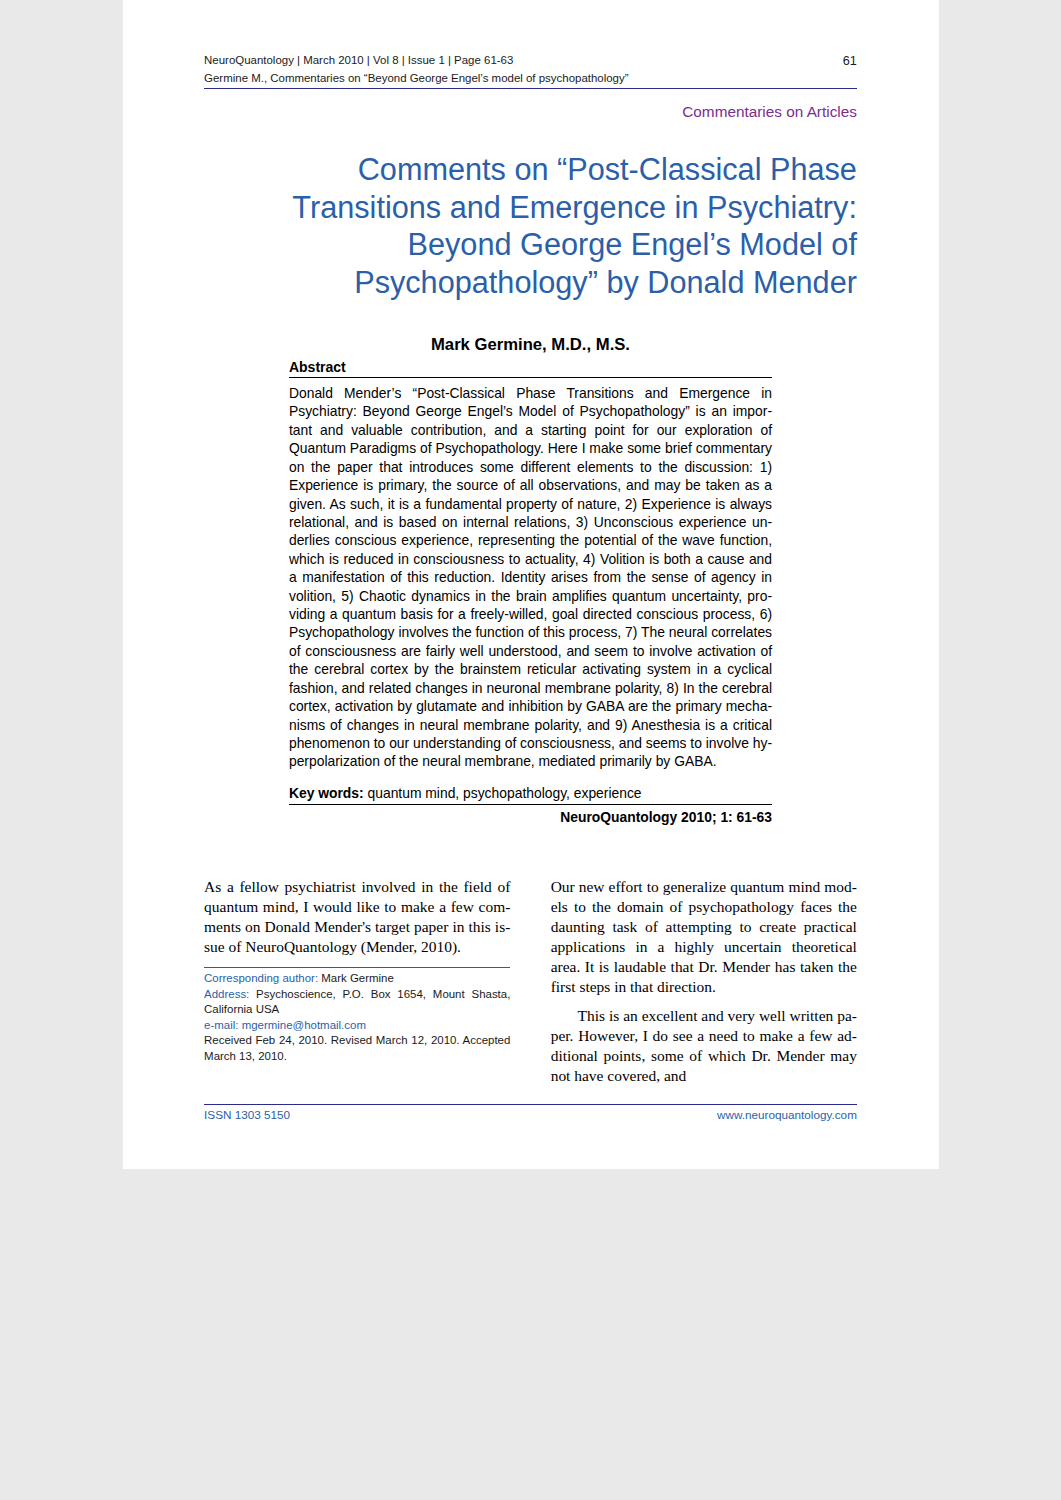61
NeuroQuantology | March 2010 | Vol 8 | Issue 1 | Page 61-63
Germine M., Commentaries on “Beyond George Engel’s model of psychopathology”
Commentaries on Articles
Comments on “Post-Classical Phase Transitions and Emergence in Psychiatry: Beyond George Engel’s Model of Psychopathology” by Donald Mender
Mark Germine, M.D., M.S.
Abstract
Donald Mender’s “Post-Classical Phase Transitions and Emergence in Psychiatry: Beyond George Engel’s Model of Psychopathology” is an important and valuable contribution, and a starting point for our exploration of Quantum Paradigms of Psychopathology. Here I make some brief commentary on the paper that introduces some different elements to the discussion: 1) Experience is primary, the source of all observations, and may be taken as a given. As such, it is a fundamental property of nature, 2) Experience is always relational, and is based on internal relations, 3) Unconscious experience underlies conscious experience, representing the potential of the wave function, which is reduced in consciousness to actuality, 4) Volition is both a cause and a manifestation of this reduction. Identity arises from the sense of agency in volition, 5) Chaotic dynamics in the brain amplifies quantum uncertainty, providing a quantum basis for a freely-willed, goal directed conscious process, 6) Psychopathology involves the function of this process, 7) The neural correlates of consciousness are fairly well understood, and seem to involve activation of the cerebral cortex by the brainstem reticular activating system in a cyclical fashion, and related changes in neuronal membrane polarity, 8) In the cerebral cortex, activation by glutamate and inhibition by GABA are the primary mechanisms of changes in neural membrane polarity, and 9) Anesthesia is a critical phenomenon to our understanding of consciousness, and seems to involve hyperpolarization of the neural membrane, mediated primarily by GABA.
Key words: quantum mind, psychopathology, experience
NeuroQuantology 2010; 1: 61-63
As a fellow psychiatrist involved in the field of quantum mind, I would like to make a few comments on Donald Mender's target paper in this issue of NeuroQuantology (Mender, 2010).
Corresponding author: Mark Germine
Address: Psychoscience, P.O. Box 1654, Mount Shasta, California USA
e-mail: mgermine@hotmail.com
Received Feb 24, 2010. Revised March 12, 2010. Accepted March 13, 2010.
Our new effort to generalize quantum mind models to the domain of psychopathology faces the daunting task of attempting to create practical applications in a highly uncertain theoretical area. It is laudable that Dr. Mender has taken the first steps in that direction.
This is an excellent and very well written paper. However, I do see a need to make a few additional points, some of which Dr. Mender may not have covered, and
ISSN 1303 5150
www.neuroquantology.com